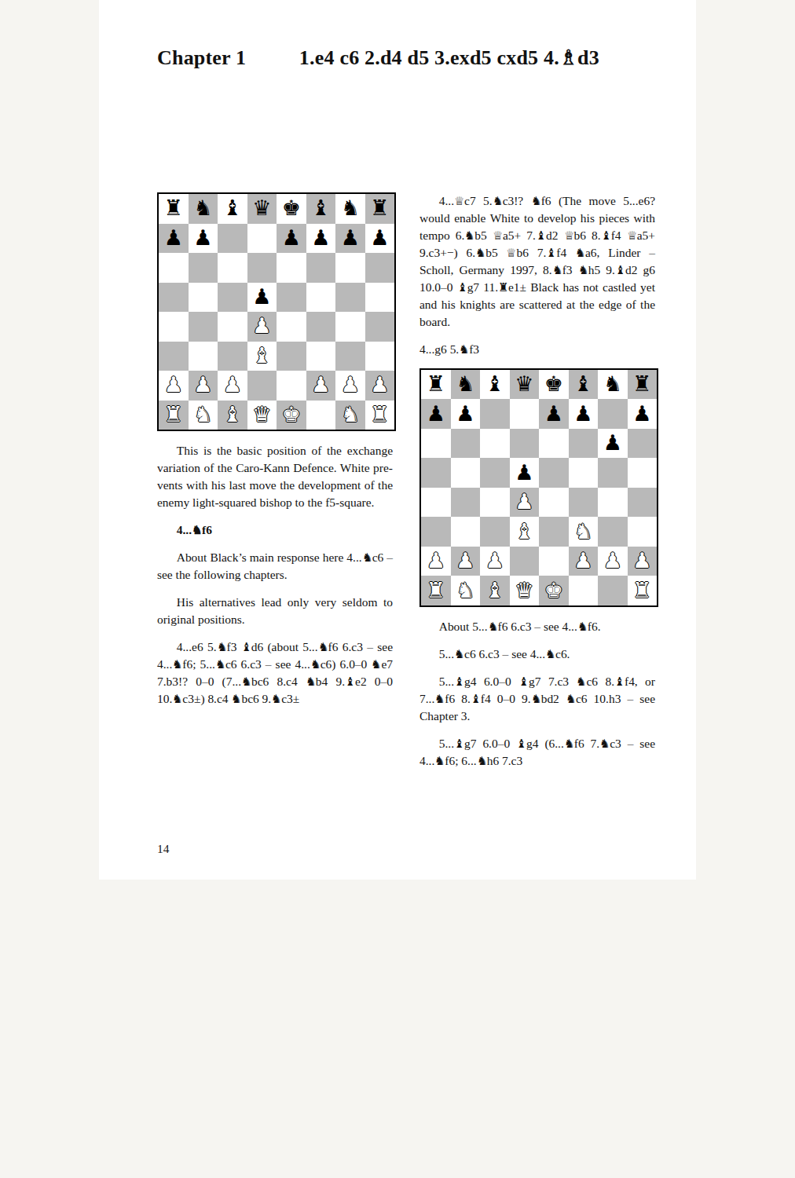Chapter 11.e4 c6 2.d4 d5 3.exd5 cxd5 4.♗d3
♜
♞
♝
♛
♚
♝
♞
♜
♟
♟
♟
♟
♟
♟
♟
♟
♝
♟
♟
♟
♟
♟
♟
♜
♞
♝
♛
♚
♞
♜
This is the basic position of the exchange variation of the Caro-Kann Defence. White prevents with his last move the development of the enemy light-squared bishop to the f5-square.
4...♞f6
About Black’s main response here 4...♞c6 – see the following chapters.
His alternatives lead only very seldom to original positions.
4...e6 5.♞f3 ♝d6 (about 5...♞f6 6.c3 – see 4...♞f6; 5...♞c6 6.c3 – see 4...♞c6) 6.0–0 ♞e7 7.b3!? 0–0 (7...♞bc6 8.c4 ♞b4 9.♝e2 0–0 10.♞c3±) 8.c4 ♞bc6 9.♞c3±
4...♕c7 5.♞c3!? ♞f6 (The move 5...e6? would enable White to develop his pieces with tempo 6.♞b5 ♕a5+ 7.♝d2 ♕b6 8.♝f4 ♕a5+ 9.c3+−) 6.♞b5 ♕b6 7.♝f4 ♞a6, Linder – Scholl, Germany 1997, 8.♞f3 ♞h5 9.♝d2 g6 10.0–0 ♝g7 11.♜e1± Black has not castled yet and his knights are scattered at the edge of the board.
4...g6 5.♞f3
♜
♞
♝
♛
♚
♝
♞
♜
♟
♟
♟
♟
♟
♟
♟
♟
♝
♞
♟
♟
♟
♟
♟
♟
♜
♞
♝
♛
♚
♜
About 5...♞f6 6.c3 – see 4...♞f6.
5...♞c6 6.c3 – see 4...♞c6.
5...♝g4 6.0–0 ♝g7 7.c3 ♞c6 8.♝f4, or 7...♞f6 8.♝f4 0–0 9.♞bd2 ♞c6 10.h3 – see Chapter 3.
5...♝g7 6.0–0 ♝g4 (6...♞f6 7.♞c3 – see 4...♞f6; 6...♞h6 7.c3
14